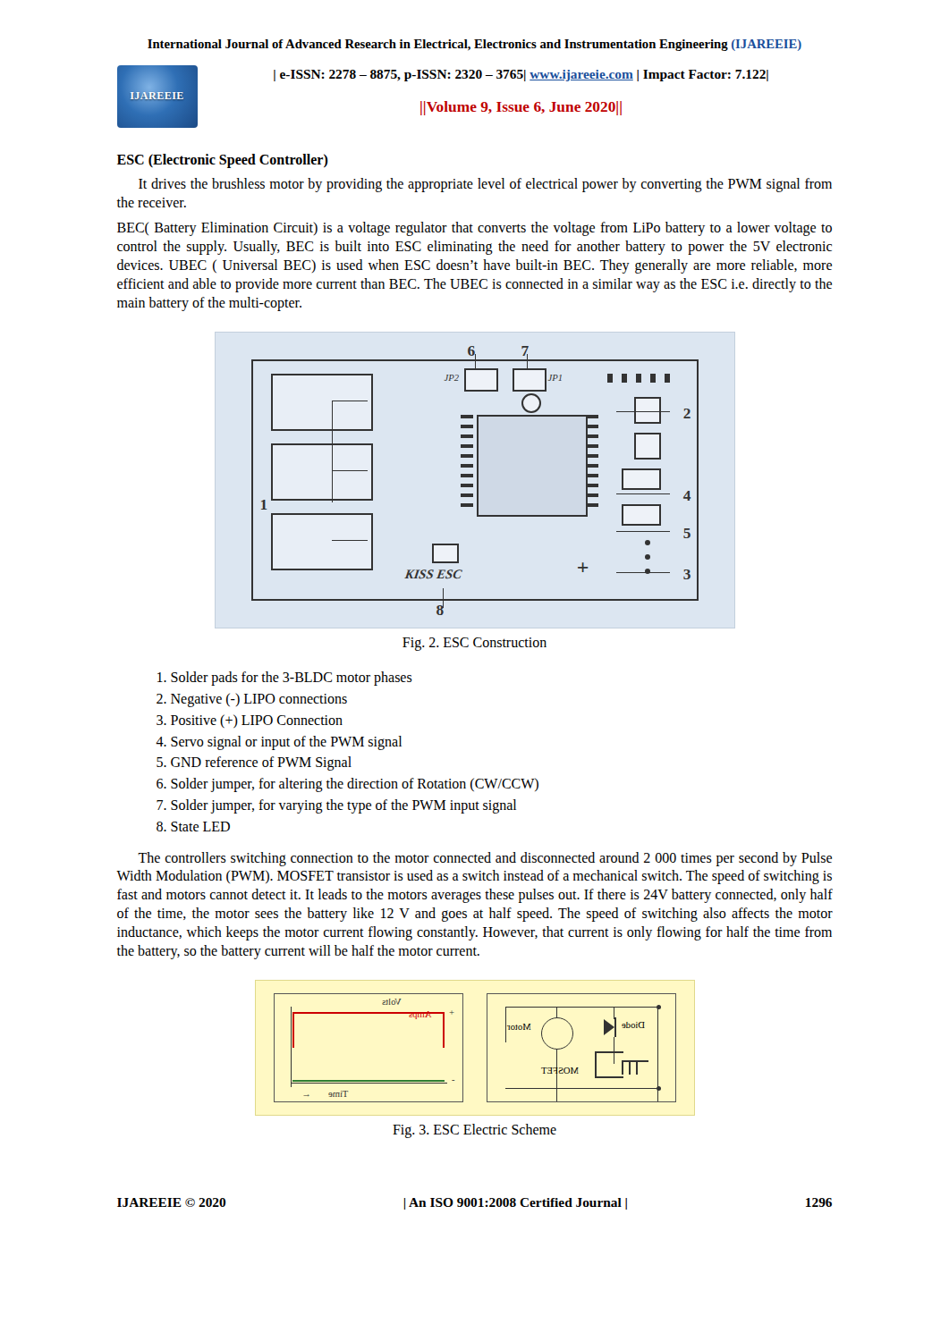International Journal of Advanced Research in Electrical, Electronics and Instrumentation Engineering (IJAREEIE)
| e-ISSN: 2278 – 8875, p-ISSN: 2320 – 3765| www.ijareeie.com | Impact Factor: 7.122|
||Volume 9, Issue 6, June 2020||
ESC (Electronic Speed Controller)
It drives the brushless motor by providing the appropriate level of electrical power by converting the PWM signal from the receiver.
BEC( Battery Elimination Circuit) is a voltage regulator that converts the voltage from LiPo battery to a lower voltage to control the supply. Usually, BEC is built into ESC eliminating the need for another battery to power the 5V electronic devices. UBEC ( Universal BEC) is used when ESC doesn’t have built-in BEC. They generally are more reliable, more efficient and able to provide more current than BEC. The UBEC is connected in a similar way as the ESC i.e. directly to the main battery of the multi-copter.
JP2
JP1
KISS ESC
+
1
2
3
4
5
6
7
8
Fig. 2. ESC Construction
Solder pads for the 3-BLDC motor phases
Negative (-) LIPO connections
Positive (+) LIPO Connection
Servo signal or input of the PWM signal
GND reference of PWM Signal
Solder jumper, for altering the direction of Rotation (CW/CCW)
Solder jumper, for varying the type of the PWM input signal
State LED
The controllers switching connection to the motor connected and disconnected around 2 000 times per second by Pulse Width Modulation (PWM). MOSFET transistor is used as a switch instead of a mechanical switch. The speed of switching is fast and motors cannot detect it. It leads to the motors averages these pulses out. If there is 24V battery connected, only half of the time, the motor sees the battery like 12 V and goes at half speed. The speed of switching also affects the motor inductance, which keeps the motor current flowing constantly. However, that current is only flowing for half the time from the battery, so the battery current will be half the motor current.
Volts
Amps
Time
←
+
-
Motor
Diode
MOSFET
Fig. 3. ESC Electric Scheme
IJAREEIE © 2020
| An ISO 9001:2008 Certified Journal |
1296